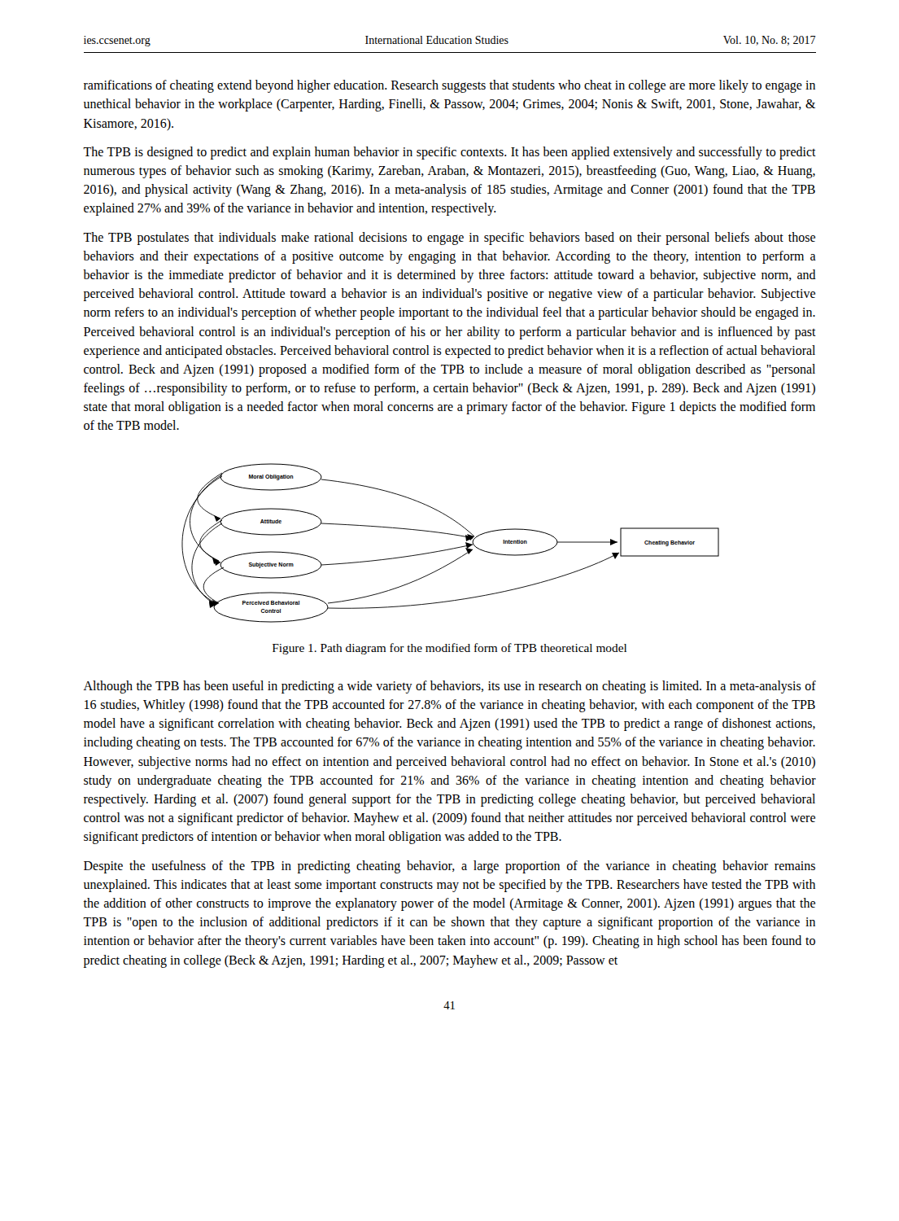ies.ccsenet.org
International Education Studies
Vol. 10, No. 8; 2017
ramifications of cheating extend beyond higher education. Research suggests that students who cheat in college are more likely to engage in unethical behavior in the workplace (Carpenter, Harding, Finelli, & Passow, 2004; Grimes, 2004; Nonis & Swift, 2001, Stone, Jawahar, & Kisamore, 2016).
The TPB is designed to predict and explain human behavior in specific contexts. It has been applied extensively and successfully to predict numerous types of behavior such as smoking (Karimy, Zareban, Araban, & Montazeri, 2015), breastfeeding (Guo, Wang, Liao, & Huang, 2016), and physical activity (Wang & Zhang, 2016). In a meta-analysis of 185 studies, Armitage and Conner (2001) found that the TPB explained 27% and 39% of the variance in behavior and intention, respectively.
The TPB postulates that individuals make rational decisions to engage in specific behaviors based on their personal beliefs about those behaviors and their expectations of a positive outcome by engaging in that behavior. According to the theory, intention to perform a behavior is the immediate predictor of behavior and it is determined by three factors: attitude toward a behavior, subjective norm, and perceived behavioral control. Attitude toward a behavior is an individual's positive or negative view of a particular behavior. Subjective norm refers to an individual's perception of whether people important to the individual feel that a particular behavior should be engaged in. Perceived behavioral control is an individual's perception of his or her ability to perform a particular behavior and is influenced by past experience and anticipated obstacles. Perceived behavioral control is expected to predict behavior when it is a reflection of actual behavioral control. Beck and Ajzen (1991) proposed a modified form of the TPB to include a measure of moral obligation described as "personal feelings of …responsibility to perform, or to refuse to perform, a certain behavior" (Beck & Ajzen, 1991, p. 289). Beck and Ajzen (1991) state that moral obligation is a needed factor when moral concerns are a primary factor of the behavior. Figure 1 depicts the modified form of the TPB model.
Moral Obligation Attitude Subjective Norm Perceived Behavioral Control Intention Cheating Behavior
Figure 1. Path diagram for the modified form of TPB theoretical model
Although the TPB has been useful in predicting a wide variety of behaviors, its use in research on cheating is limited. In a meta-analysis of 16 studies, Whitley (1998) found that the TPB accounted for 27.8% of the variance in cheating behavior, with each component of the TPB model have a significant correlation with cheating behavior. Beck and Ajzen (1991) used the TPB to predict a range of dishonest actions, including cheating on tests. The TPB accounted for 67% of the variance in cheating intention and 55% of the variance in cheating behavior. However, subjective norms had no effect on intention and perceived behavioral control had no effect on behavior. In Stone et al.'s (2010) study on undergraduate cheating the TPB accounted for 21% and 36% of the variance in cheating intention and cheating behavior respectively. Harding et al. (2007) found general support for the TPB in predicting college cheating behavior, but perceived behavioral control was not a significant predictor of behavior. Mayhew et al. (2009) found that neither attitudes nor perceived behavioral control were significant predictors of intention or behavior when moral obligation was added to the TPB.
Despite the usefulness of the TPB in predicting cheating behavior, a large proportion of the variance in cheating behavior remains unexplained. This indicates that at least some important constructs may not be specified by the TPB. Researchers have tested the TPB with the addition of other constructs to improve the explanatory power of the model (Armitage & Conner, 2001). Ajzen (1991) argues that the TPB is "open to the inclusion of additional predictors if it can be shown that they capture a significant proportion of the variance in intention or behavior after the theory's current variables have been taken into account" (p. 199). Cheating in high school has been found to predict cheating in college (Beck & Azjen, 1991; Harding et al., 2007; Mayhew et al., 2009; Passow et
41